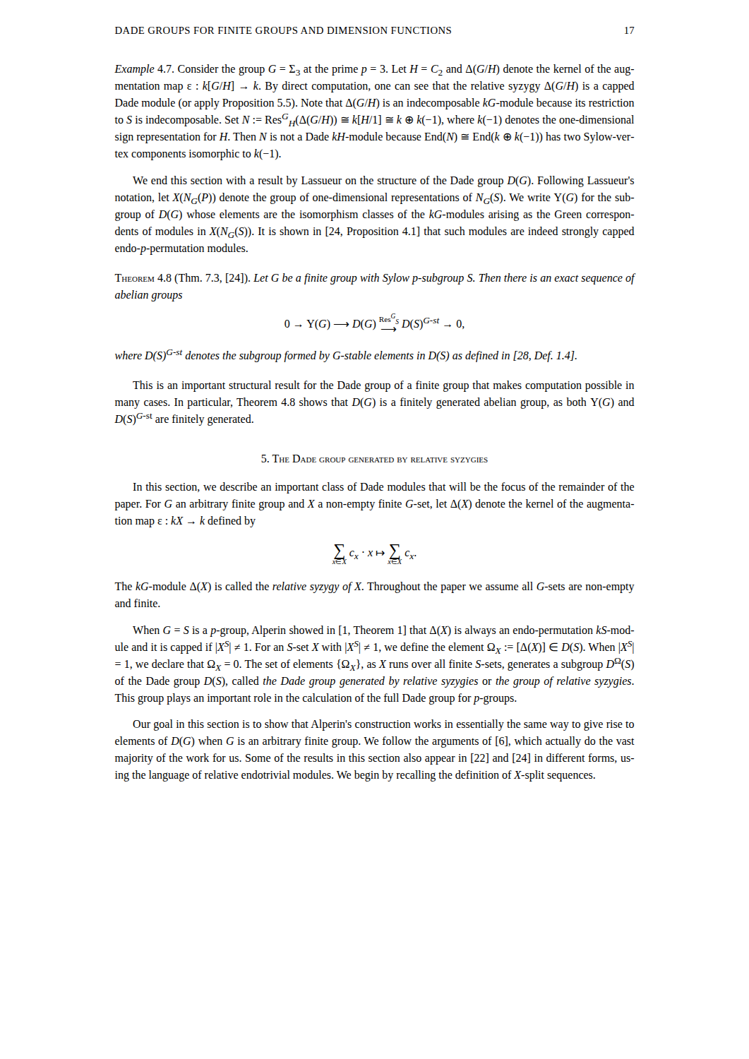DADE GROUPS FOR FINITE GROUPS AND DIMENSION FUNCTIONS 17
Example 4.7. Consider the group G = Σ3 at the prime p = 3. Let H = C2 and Δ(G/H) denote the kernel of the augmentation map ε : k[G/H] → k. By direct computation, one can see that the relative syzygy Δ(G/H) is a capped Dade module (or apply Proposition 5.5). Note that Δ(G/H) is an indecomposable kG-module because its restriction to S is indecomposable. Set N := ResGH(Δ(G/H)) ≅ k[H/1] ≅ k ⊕ k(−1), where k(−1) denotes the one-dimensional sign representation for H. Then N is not a Dade kH-module because End(N) ≅ End(k ⊕ k(−1)) has two Sylow-vertex components isomorphic to k(−1).
We end this section with a result by Lassueur on the structure of the Dade group D(G). Following Lassueur's notation, let X(NG(P)) denote the group of one-dimensional representations of NG(S). We write Υ(G) for the subgroup of D(G) whose elements are the isomorphism classes of the kG-modules arising as the Green correspondents of modules in X(NG(S)). It is shown in [24, Proposition 4.1] that such modules are indeed strongly capped endo-p-permutation modules.
Theorem 4.8 (Thm. 7.3, [24]). Let G be a finite group with Sylow p-subgroup S. Then there is an exact sequence of abelian groups
0 → Υ(G) ⟶ D(G) ResGS⟶ D(S)G-st → 0,
where D(S)G-st denotes the subgroup formed by G-stable elements in D(S) as defined in [28, Def. 1.4].
This is an important structural result for the Dade group of a finite group that makes computation possible in many cases. In particular, Theorem 4.8 shows that D(G) is a finitely generated abelian group, as both Υ(G) and D(S)G-st are finitely generated.
5. The Dade group generated by relative syzygies
In this section, we describe an important class of Dade modules that will be the focus of the remainder of the paper. For G an arbitrary finite group and X a non-empty finite G-set, let Δ(X) denote the kernel of the augmentation map ε : kX → k defined by
∑x∈X cx · x ↦ ∑x∈X cx.
The kG-module Δ(X) is called the relative syzygy of X. Throughout the paper we assume all G-sets are non-empty and finite.
When G = S is a p-group, Alperin showed in [1, Theorem 1] that Δ(X) is always an endo-permutation kS-module and it is capped if |XS| ≠ 1. For an S-set X with |XS| ≠ 1, we define the element ΩX := [Δ(X)] ∈ D(S). When |XS| = 1, we declare that ΩX = 0. The set of elements {ΩX}, as X runs over all finite S-sets, generates a subgroup DΩ(S) of the Dade group D(S), called the Dade group generated by relative syzygies or the group of relative syzygies. This group plays an important role in the calculation of the full Dade group for p-groups.
Our goal in this section is to show that Alperin's construction works in essentially the same way to give rise to elements of D(G) when G is an arbitrary finite group. We follow the arguments of [6], which actually do the vast majority of the work for us. Some of the results in this section also appear in [22] and [24] in different forms, using the language of relative endotrivial modules. We begin by recalling the definition of X-split sequences.